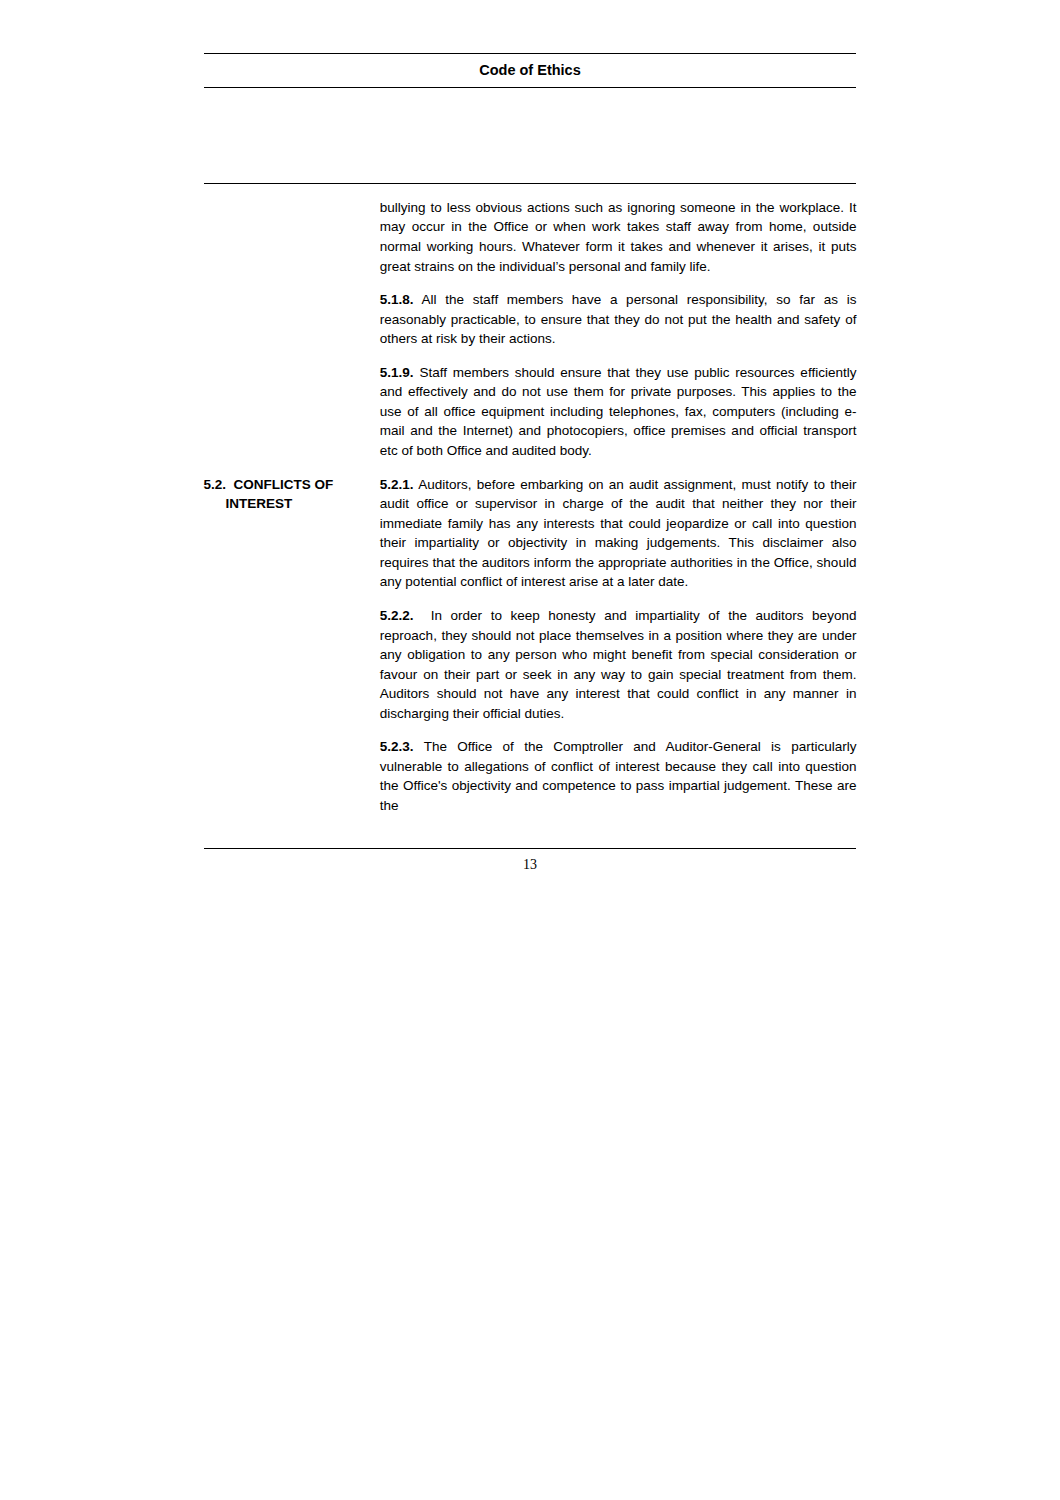Code of Ethics
| | bullying to less obvious actions such as ignoring someone in the workplace. It may occur in the Office or when work takes staff away from home, outside normal working hours. Whatever form it takes and whenever it arises, it puts great strains on the individual’s personal and family life. 5.1.8. All the staff members have a personal responsibility, so far as is reasonably practicable, to ensure that they do not put the health and safety of others at risk by their actions. 5.1.9. Staff members should ensure that they use public resources efficiently and effectively and do not use them for private purposes. This applies to the use of all office equipment including telephones, fax, computers (including e-mail and the Internet) and photocopiers, office premises and official transport etc of both Office and audited body. |
| 5.2. CONFLICTS OF INTEREST | 5.2.1. Auditors, before embarking on an audit assignment, must notify to their audit office or supervisor in charge of the audit that neither they nor their immediate family has any interests that could jeopardize or call into question their impartiality or objectivity in making judgements. This disclaimer also requires that the auditors inform the appropriate authorities in the Office, should any potential conflict of interest arise at a later date. 5.2.2. In order to keep honesty and impartiality of the auditors beyond reproach, they should not place themselves in a position where they are under any obligation to any person who might benefit from special consideration or favour on their part or seek in any way to gain special treatment from them. Auditors should not have any interest that could conflict in any manner in discharging their official duties. 5.2.3. The Office of the Comptroller and Auditor-General is particularly vulnerable to allegations of conflict of interest because they call into question the Office's objectivity and competence to pass impartial judgement. These are the |
13